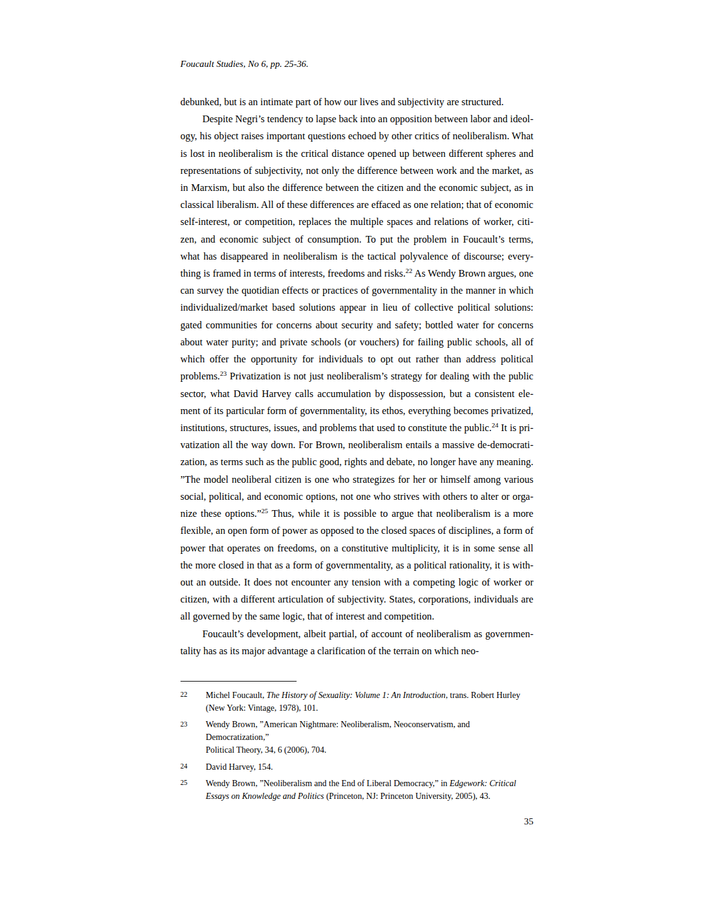Foucault Studies, No 6, pp. 25-36.
debunked, but is an intimate part of how our lives and subjectivity are structured.
Despite Negri’s tendency to lapse back into an opposition between labor and ideology, his object raises important questions echoed by other critics of neoliberalism. What is lost in neoliberalism is the critical distance opened up between different spheres and representations of subjectivity, not only the difference between work and the market, as in Marxism, but also the difference between the citizen and the economic subject, as in classical liberalism. All of these differences are effaced as one relation; that of economic self-interest, or competition, replaces the multiple spaces and relations of worker, citizen, and economic subject of consumption. To put the problem in Foucault’s terms, what has disappeared in neoliberalism is the tactical polyvalence of discourse; everything is framed in terms of interests, freedoms and risks.22 As Wendy Brown argues, one can survey the quotidian effects or practices of governmentality in the manner in which individualized/market based solutions appear in lieu of collective political solutions: gated communities for concerns about security and safety; bottled water for concerns about water purity; and private schools (or vouchers) for failing public schools, all of which offer the opportunity for individuals to opt out rather than address political problems.23 Privatization is not just neoliberalism’s strategy for dealing with the public sector, what David Harvey calls accumulation by dispossession, but a consistent element of its particular form of governmentality, its ethos, everything becomes privatized, institutions, structures, issues, and problems that used to constitute the public.24 It is privatization all the way down. For Brown, neoliberalism entails a massive de-democratization, as terms such as the public good, rights and debate, no longer have any meaning. ”The model neoliberal citizen is one who strategizes for her or himself among various social, political, and economic options, not one who strives with others to alter or organize these options.”25 Thus, while it is possible to argue that neoliberalism is a more flexible, an open form of power as opposed to the closed spaces of disciplines, a form of power that operates on freedoms, on a constitutive multiplicity, it is in some sense all the more closed in that as a form of governmentality, as a political rationality, it is without an outside. It does not encounter any tension with a competing logic of worker or citizen, with a different articulation of subjectivity. States, corporations, individuals are all governed by the same logic, that of interest and competition.
Foucault’s development, albeit partial, of account of neoliberalism as governmentality has as its major advantage a clarification of the terrain on which neo-
22
Michel Foucault, The History of Sexuality: Volume 1: An Introduction, trans. Robert Hurley (New York: Vintage, 1978), 101.
23
Wendy Brown, ”American Nightmare: Neoliberalism, Neoconservatism, and Democratization,” Political Theory, 34, 6 (2006), 704.
24
David Harvey, 154.
25
Wendy Brown, ”Neoliberalism and the End of Liberal Democracy,” in Edgework: Critical Essays on Knowledge and Politics (Princeton, NJ: Princeton University, 2005), 43.
35